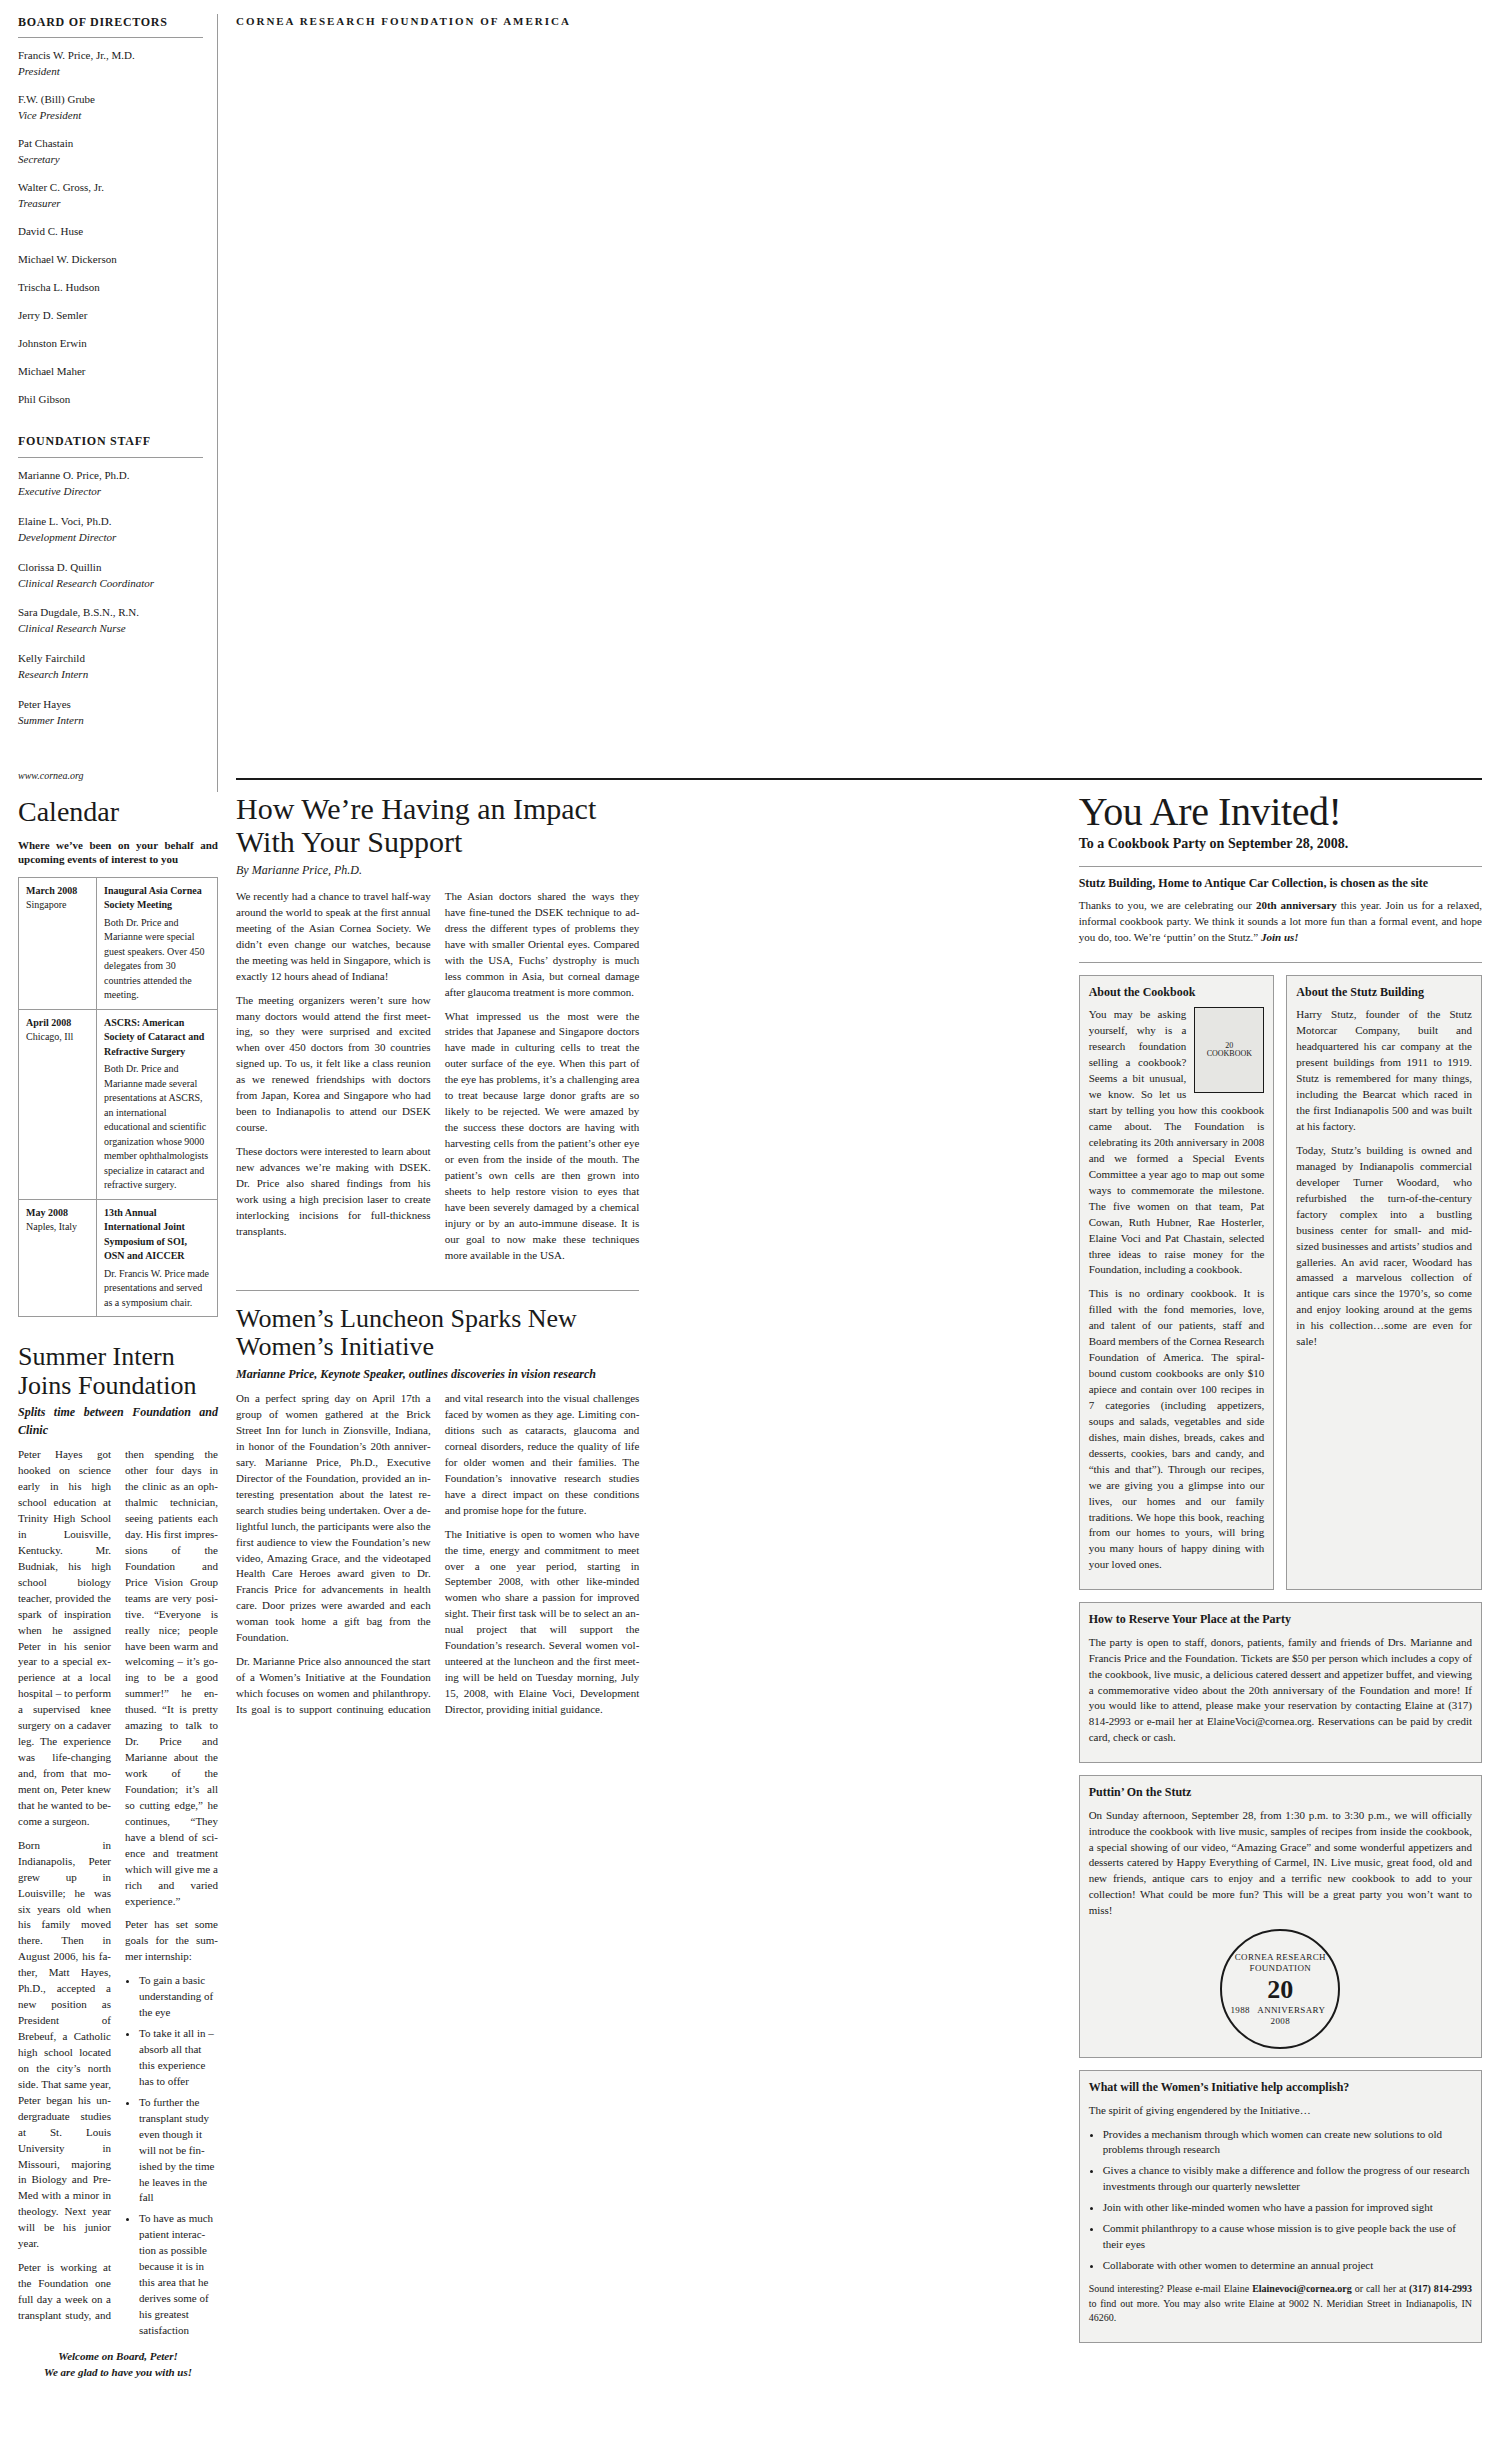Board of Directors
Francis W. Price, Jr., M.D. President
F.W. (Bill) Grube Vice President
Pat Chastain Secretary
Walter C. Gross, Jr. Treasurer
David C. Huse
Michael W. Dickerson
Trischa L. Hudson
Jerry D. Semler
Johnston Erwin
Michael Maher
Phil Gibson
Foundation Staff
Marianne O. Price, Ph.D. Executive Director
Elaine L. Voci, Ph.D. Development Director
Clorissa D. Quillin Clinical Research Coordinator
Sara Dugdale, B.S.N., R.N. Clinical Research Nurse
Kelly Fairchild Research Intern
Peter Hayes Summer Intern
www.cornea.org
Cornea Research Foundation of America
Calendar
Where we’ve been on your behalf and upcoming events of interest to you
| March 2008 Singapore | Inaugural Asia Cornea Society Meeting Both Dr. Price and Marianne were special guest speakers. Over 450 delegates from 30 countries attended the meeting. |
| April 2008 Chicago, Ill | ASCRS: American Society of Cataract and Refractive Surgery Both Dr. Price and Marianne made several presentations at ASCRS, an international educational and scientific organization whose 9000 member ophthalmologists specialize in cataract and refractive surgery. |
| May 2008 Naples, Italy | 13th Annual International Joint Symposium of SOI, OSN and AICCER Dr. Francis W. Price made presentations and served as a symposium chair. |
Summer Intern Joins Foundation
Splits time between Foundation and Clinic
Peter Hayes got hooked on science early in his high school education at Trinity High School in Louisville, Kentucky. Mr. Budniak, his high school biology teacher, provided the spark of inspiration when he assigned Peter in his senior year to a special experience at a local hospital – to perform a supervised knee surgery on a cadaver leg. The experience was life-changing and, from that moment on, Peter knew that he wanted to become a surgeon.
Born in Indianapolis, Peter grew up in Louisville; he was six years old when his family moved there. Then in August 2006, his father, Matt Hayes, Ph.D., accepted a new position as President of Brebeuf, a Catholic high school located on the city’s north side. That same year, Peter began his undergraduate studies at St. Louis University in Missouri, majoring in Biology and Pre-Med with a minor in theology. Next year will be his junior year.
Peter is working at the Foundation one full day a week on a transplant study, and then spending the other four days in the clinic as an ophthalmic technician, seeing patients each day. His first impressions of the Foundation and Price Vision Group teams are very positive. “Everyone is really nice; people have been warm and welcoming – it’s going to be a good summer!” he enthused. “It is pretty amazing to talk to Dr. Price and Marianne about the work of the Foundation; it’s all so cutting edge,” he continues, “They have a blend of science and treatment which will give me a rich and varied experience.”
Peter has set some goals for the summer internship:
To gain a basic understanding of the eye
To take it all in – absorb all that this experience has to offer
To further the transplant study even though it will not be finished by the time he leaves in the fall
To have as much patient interaction as possible because it is in this area that he derives some of his greatest satisfaction
Welcome on Board, Peter!
We are glad to have you with us!
How We’re Having an Impact With Your Support
By Marianne Price, Ph.D.
We recently had a chance to travel half-way around the world to speak at the first annual meeting of the Asian Cornea Society. We didn’t even change our watches, because the meeting was held in Singapore, which is exactly 12 hours ahead of Indiana!
The meeting organizers weren’t sure how many doctors would attend the first meeting, so they were surprised and excited when over 450 doctors from 30 countries signed up. To us, it felt like a class reunion as we renewed friendships with doctors from Japan, Korea and Singapore who had been to Indianapolis to attend our DSEK course.
These doctors were interested to learn about new advances we’re making with DSEK. Dr. Price also shared findings from his work using a high precision laser to create interlocking incisions for full-thickness transplants.
The Asian doctors shared the ways they have fine-tuned the DSEK technique to address the different types of problems they have with smaller Oriental eyes. Compared with the USA, Fuchs’ dystrophy is much less common in Asia, but corneal damage after glaucoma treatment is more common.
What impressed us the most were the strides that Japanese and Singapore doctors have made in culturing cells to treat the outer surface of the eye. When this part of the eye has problems, it’s a challenging area to treat because large donor grafts are so likely to be rejected. We were amazed by the success these doctors are having with harvesting cells from the patient’s other eye or even from the inside of the mouth. The patient’s own cells are then grown into sheets to help restore vision to eyes that have been severely damaged by a chemical injury or by an auto-immune disease. It is our goal to now make these techniques more available in the USA.
Women’s Luncheon Sparks New Women’s Initiative
Marianne Price, Keynote Speaker, outlines discoveries in vision research
On a perfect spring day on April 17th a group of women gathered at the Brick Street Inn for lunch in Zionsville, Indiana, in honor of the Foundation’s 20th anniversary. Marianne Price, Ph.D., Executive Director of the Foundation, provided an interesting presentation about the latest research studies being undertaken. Over a delightful lunch, the participants were also the first audience to view the Foundation’s new video, Amazing Grace, and the videotaped Health Care Heroes award given to Dr. Francis Price for advancements in health care. Door prizes were awarded and each woman took home a gift bag from the Foundation.
Dr. Marianne Price also announced the start of a Women’s Initiative at the Foundation which focuses on women and philanthropy. Its goal is to support continuing education and vital research into the visual challenges faced by women as they age. Limiting conditions such as cataracts, glaucoma and corneal disorders, reduce the quality of life for older women and their families. The Foundation’s innovative research studies have a direct impact on these conditions and promise hope for the future.
The Initiative is open to women who have the time, energy and commitment to meet over a one year period, starting in September 2008, with other like-minded women who share a passion for improved sight. Their first task will be to select an annual project that will support the Foundation’s research. Several women volunteered at the luncheon and the first meeting will be held on Tuesday morning, July 15, 2008, with Elaine Voci, Development Director, providing initial guidance.
You Are Invited!
To a Cookbook Party on September 28, 2008.
Stutz Building, Home to Antique Car Collection, is chosen as the site
Thanks to you, we are celebrating our 20th anniversary this year. Join us for a relaxed, informal cookbook party. We think it sounds a lot more fun than a formal event, and hope you do, too. We’re ‘puttin’ on the Stutz.” Join us!
About the Cookbook
20
COOKBOOK
You may be asking yourself, why is a research foundation selling a cookbook? Seems a bit unusual, we know. So let us start by telling you how this cookbook came about. The Foundation is celebrating its 20th anniversary in 2008 and we formed a Special Events Committee a year ago to map out some ways to commemorate the milestone. The five women on that team, Pat Cowan, Ruth Hubner, Rae Hosterler, Elaine Voci and Pat Chastain, selected three ideas to raise money for the Foundation, including a cookbook.
This is no ordinary cookbook. It is filled with the fond memories, love, and talent of our patients, staff and Board members of the Cornea Research Foundation of America. The spiral-bound custom cookbooks are only $10 apiece and contain over 100 recipes in 7 categories (including appetizers, soups and salads, vegetables and side dishes, main dishes, breads, cakes and desserts, cookies, bars and candy, and “this and that”). Through our recipes, we are giving you a glimpse into our lives, our homes and our family traditions. We hope this book, reaching from our homes to yours, will bring you many hours of happy dining with your loved ones.
About the Stutz Building
Harry Stutz, founder of the Stutz Motorcar Company, built and headquartered his car company at the present buildings from 1911 to 1919. Stutz is remembered for many things, including the Bearcat which raced in the first Indianapolis 500 and was built at his factory.
Today, Stutz’s building is owned and managed by Indianapolis commercial developer Turner Woodard, who refurbished the turn-of-the-century factory complex into a bustling business center for small- and mid-sized businesses and artists’ studios and galleries. An avid racer, Woodard has amassed a marvelous collection of antique cars since the 1970’s, so come and enjoy looking around at the gems in his collection…some are even for sale!
How to Reserve Your Place at the Party
The party is open to staff, donors, patients, family and friends of Drs. Marianne and Francis Price and the Foundation. Tickets are $50 per person which includes a copy of the cookbook, live music, a delicious catered dessert and appetizer buffet, and viewing a commemorative video about the 20th anniversary of the Foundation and more! If you would like to attend, please make your reservation by contacting Elaine at (317) 814-2993 or e-mail her at ElaineVoci@cornea.org. Reservations can be paid by credit card, check or cash.
Puttin’ On the Stutz
On Sunday afternoon, September 28, from 1:30 p.m. to 3:30 p.m., we will officially introduce the cookbook with live music, samples of recipes from inside the cookbook, a special showing of our video, “Amazing Grace” and some wonderful appetizers and desserts catered by Happy Everything of Carmel, IN. Live music, great food, old and new friends, antique cars to enjoy and a terrific new cookbook to add to your collection! What could be more fun? This will be a great party you won’t want to miss!
CORNEA RESEARCH FOUNDATION 20 1988 ANNIVERSARY 2008
What will the Women’s Initiative help accomplish?
The spirit of giving engendered by the Initiative…
Provides a mechanism through which women can create new solutions to old problems through research
Gives a chance to visibly make a difference and follow the progress of our research investments through our quarterly newsletter
Join with other like-minded women who have a passion for improved sight
Commit philanthropy to a cause whose mission is to give people back the use of their eyes
Collaborate with other women to determine an annual project
Sound interesting? Please e-mail Elaine Elainevoci@cornea.org or call her at (317) 814-2993 to find out more. You may also write Elaine at 9002 N. Meridian Street in Indianapolis, IN 46260.